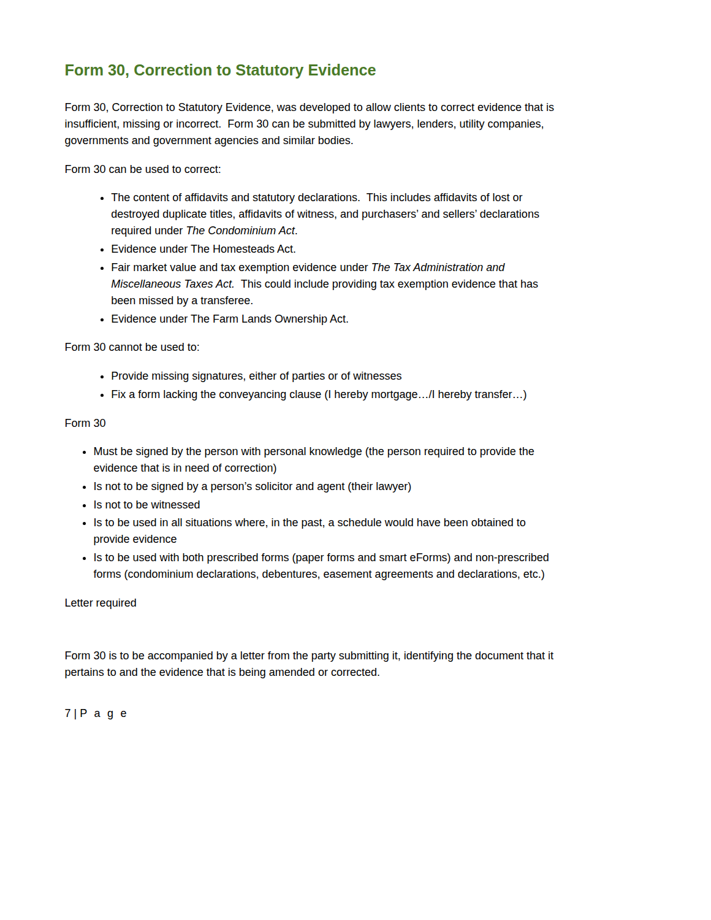Form 30, Correction to Statutory Evidence
Form 30, Correction to Statutory Evidence, was developed to allow clients to correct evidence that is insufficient, missing or incorrect. Form 30 can be submitted by lawyers, lenders, utility companies, governments and government agencies and similar bodies.
Form 30 can be used to correct:
The content of affidavits and statutory declarations. This includes affidavits of lost or destroyed duplicate titles, affidavits of witness, and purchasers’ and sellers’ declarations required under The Condominium Act.
Evidence under The Homesteads Act.
Fair market value and tax exemption evidence under The Tax Administration and Miscellaneous Taxes Act. This could include providing tax exemption evidence that has been missed by a transferee.
Evidence under The Farm Lands Ownership Act.
Form 30 cannot be used to:
Provide missing signatures, either of parties or of witnesses
Fix a form lacking the conveyancing clause (I hereby mortgage…/I hereby transfer…)
Form 30
Must be signed by the person with personal knowledge (the person required to provide the evidence that is in need of correction)
Is not to be signed by a person’s solicitor and agent (their lawyer)
Is not to be witnessed
Is to be used in all situations where, in the past, a schedule would have been obtained to provide evidence
Is to be used with both prescribed forms (paper forms and smart eForms) and non-prescribed forms (condominium declarations, debentures, easement agreements and declarations, etc.)
Letter required
Form 30 is to be accompanied by a letter from the party submitting it, identifying the document that it pertains to and the evidence that is being amended or corrected.
7 | P a g e